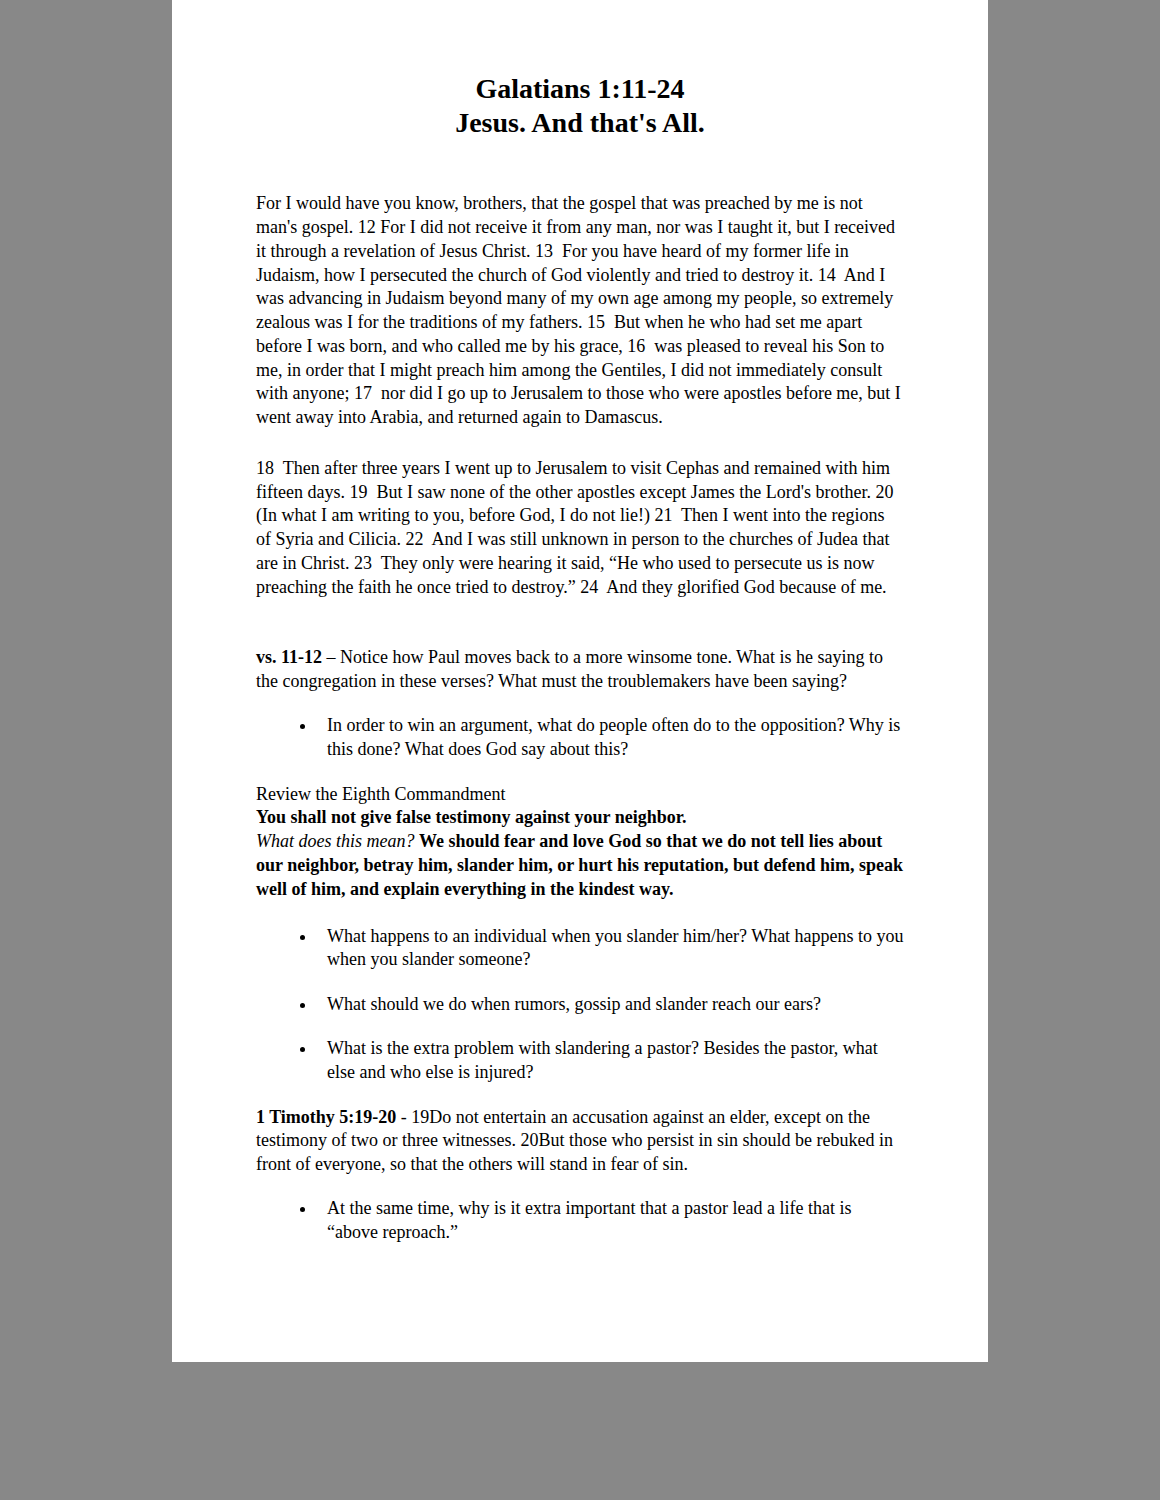Galatians 1:11-24
Jesus. And that's All.
For I would have you know, brothers, that the gospel that was preached by me is not man's gospel. 12 For I did not receive it from any man, nor was I taught it, but I received it through a revelation of Jesus Christ. 13 For you have heard of my former life in Judaism, how I persecuted the church of God violently and tried to destroy it. 14 And I was advancing in Judaism beyond many of my own age among my people, so extremely zealous was I for the traditions of my fathers. 15 But when he who had set me apart before I was born, and who called me by his grace, 16 was pleased to reveal his Son to me, in order that I might preach him among the Gentiles, I did not immediately consult with anyone; 17 nor did I go up to Jerusalem to those who were apostles before me, but I went away into Arabia, and returned again to Damascus.
18 Then after three years I went up to Jerusalem to visit Cephas and remained with him fifteen days. 19 But I saw none of the other apostles except James the Lord's brother. 20 (In what I am writing to you, before God, I do not lie!) 21 Then I went into the regions of Syria and Cilicia. 22 And I was still unknown in person to the churches of Judea that are in Christ. 23 They only were hearing it said, “He who used to persecute us is now preaching the faith he once tried to destroy.” 24 And they glorified God because of me.
vs. 11-12 – Notice how Paul moves back to a more winsome tone. What is he saying to the congregation in these verses? What must the troublemakers have been saying?
In order to win an argument, what do people often do to the opposition? Why is this done? What does God say about this?
Review the Eighth Commandment
You shall not give false testimony against your neighbor.
What does this mean? We should fear and love God so that we do not tell lies about our neighbor, betray him, slander him, or hurt his reputation, but defend him, speak well of him, and explain everything in the kindest way.
What happens to an individual when you slander him/her? What happens to you when you slander someone?
What should we do when rumors, gossip and slander reach our ears?
What is the extra problem with slandering a pastor? Besides the pastor, what else and who else is injured?
1 Timothy 5:19-20 - 19Do not entertain an accusation against an elder, except on the testimony of two or three witnesses. 20But those who persist in sin should be rebuked in front of everyone, so that the others will stand in fear of sin.
At the same time, why is it extra important that a pastor lead a life that is “above reproach.”